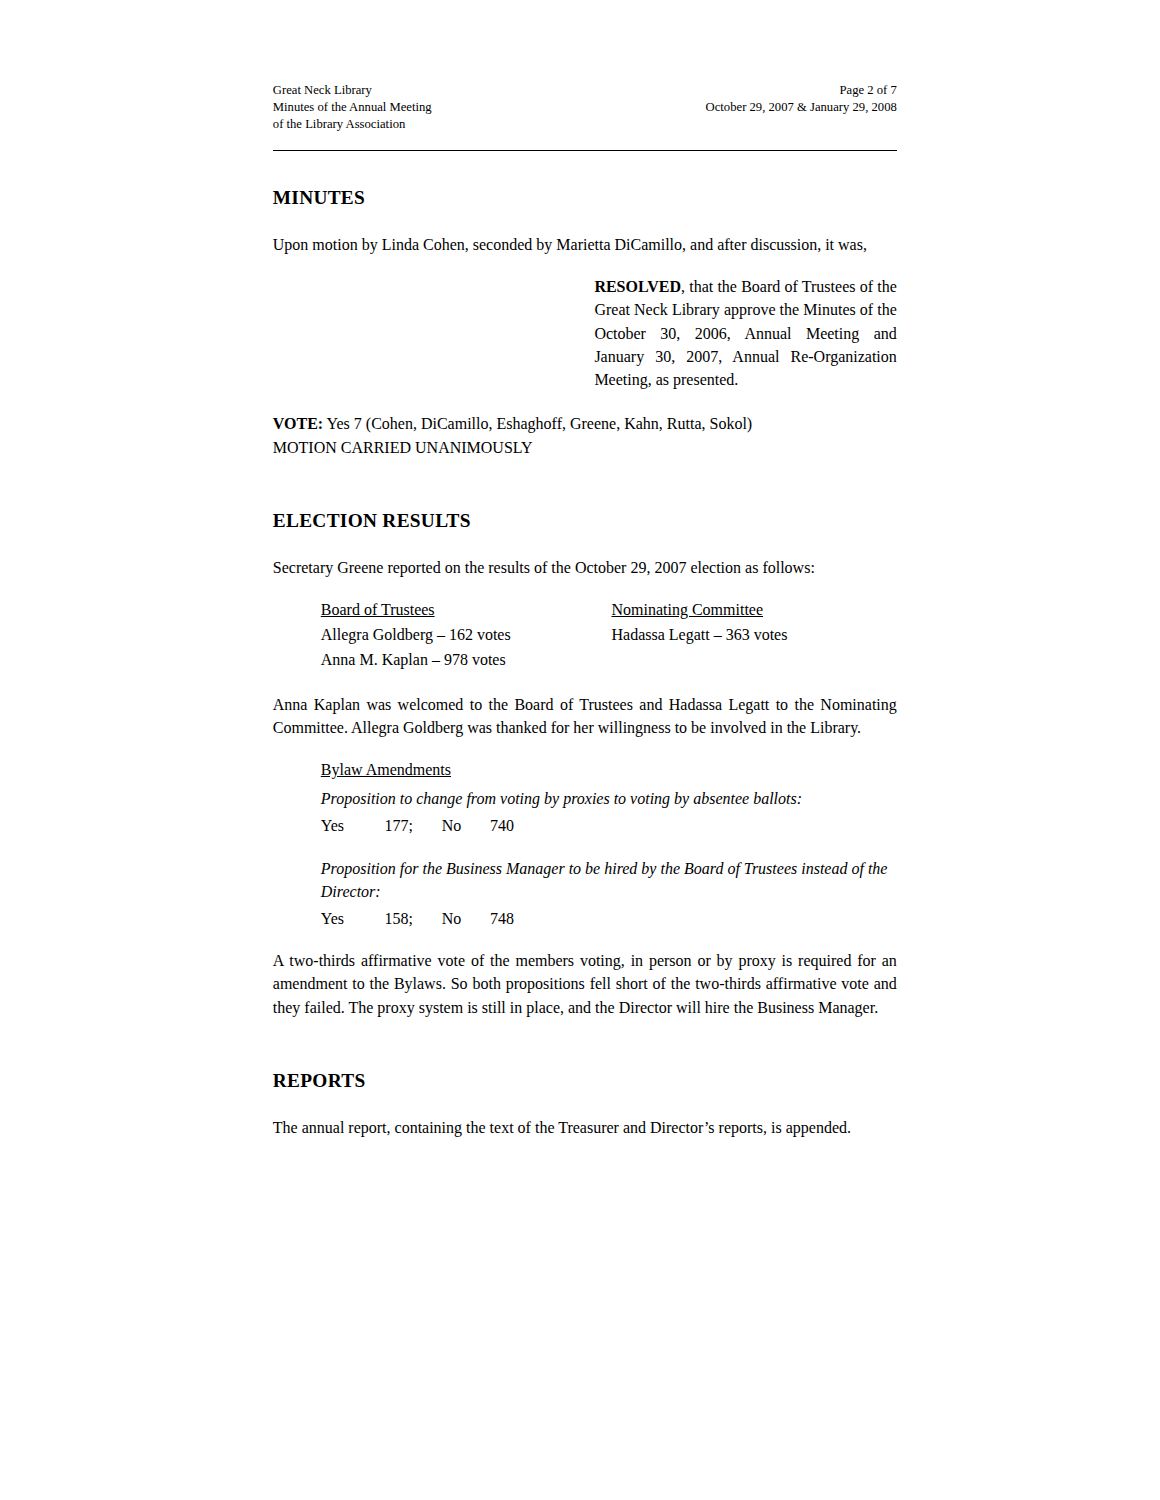Great Neck Library
Minutes of the Annual Meeting
of the Library Association
Page 2 of 7
October 29, 2007 & January 29, 2008
MINUTES
Upon motion by Linda Cohen, seconded by Marietta DiCamillo, and after discussion, it was,
RESOLVED, that the Board of Trustees of the Great Neck Library approve the Minutes of the October 30, 2006, Annual Meeting and January 30, 2007, Annual Re-Organization Meeting, as presented.
VOTE: Yes 7 (Cohen, DiCamillo, Eshaghoff, Greene, Kahn, Rutta, Sokol)
MOTION CARRIED UNANIMOUSLY
ELECTION RESULTS
Secretary Greene reported on the results of the October 29, 2007 election as follows:
| Board of Trustees | Nominating Committee |
| Allegra Goldberg – 162 votes | Hadassa Legatt – 363 votes |
| Anna M. Kaplan – 978 votes | |
Anna Kaplan was welcomed to the Board of Trustees and Hadassa Legatt to the Nominating Committee. Allegra Goldberg was thanked for her willingness to be involved in the Library.
Bylaw Amendments
Proposition to change from voting by proxies to voting by absentee ballots:
Yes 177; No 740
Proposition for the Business Manager to be hired by the Board of Trustees instead of the Director:
Yes 158; No 748
A two-thirds affirmative vote of the members voting, in person or by proxy is required for an amendment to the Bylaws. So both propositions fell short of the two-thirds affirmative vote and they failed. The proxy system is still in place, and the Director will hire the Business Manager.
REPORTS
The annual report, containing the text of the Treasurer and Director’s reports, is appended.